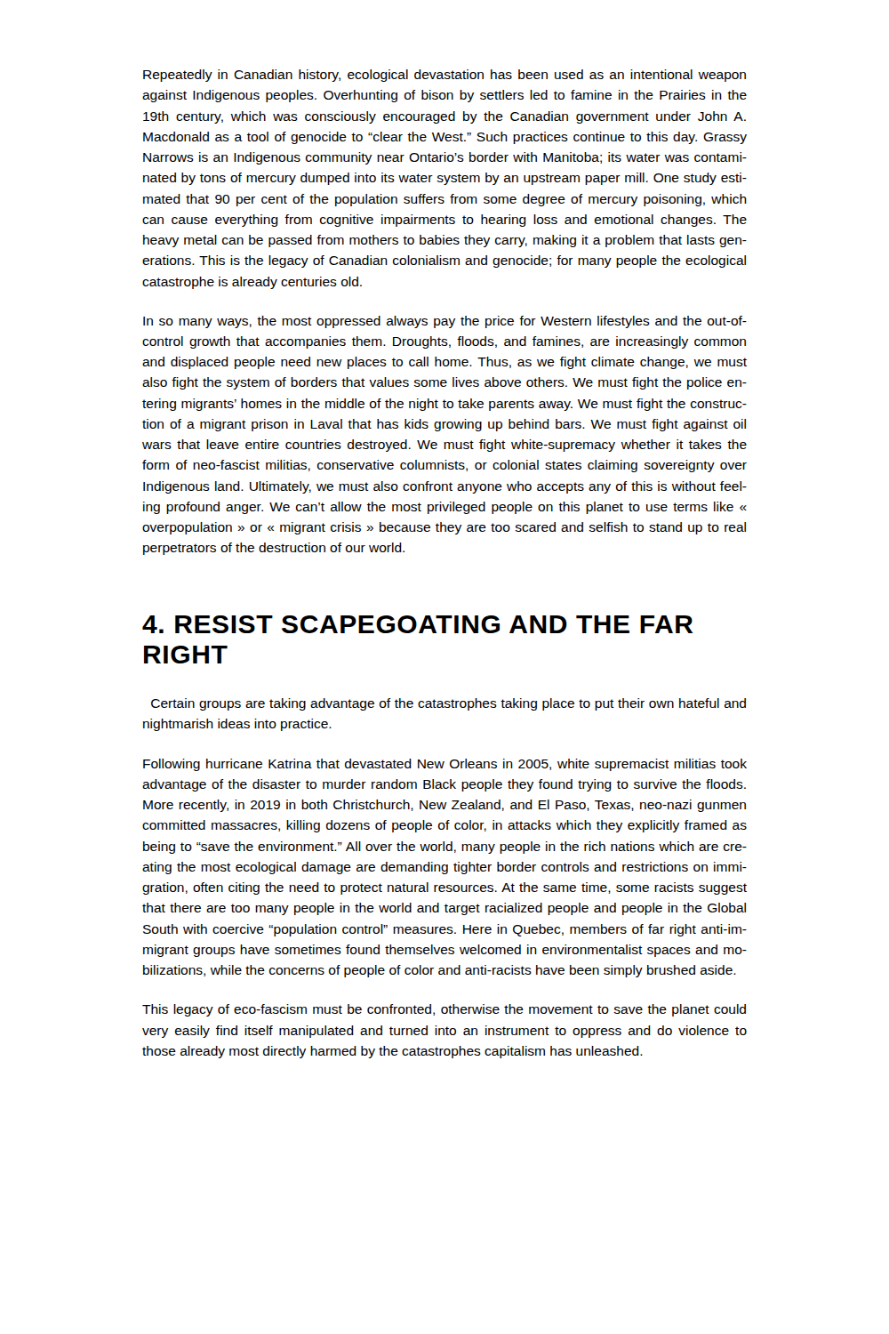Repeatedly in Canadian history, ecological devastation has been used as an intentional weapon against Indigenous peoples. Overhunting of bison by settlers led to famine in the Prairies in the 19th century, which was consciously encouraged by the Canadian government under John A. Macdonald as a tool of genocide to “clear the West.” Such practices continue to this day. Grassy Narrows is an Indigenous community near Ontario’s border with Manitoba; its water was contaminated by tons of mercury dumped into its water system by an upstream paper mill. One study estimated that 90 per cent of the population suffers from some degree of mercury poisoning, which can cause everything from cognitive impairments to hearing loss and emotional changes. The heavy metal can be passed from mothers to babies they carry, making it a problem that lasts generations. This is the legacy of Canadian colonialism and genocide; for many people the ecological catastrophe is already centuries old.
In so many ways, the most oppressed always pay the price for Western lifestyles and the out-of-control growth that accompanies them. Droughts, floods, and famines, are increasingly common and displaced people need new places to call home. Thus, as we fight climate change, we must also fight the system of borders that values some lives above others. We must fight the police entering migrants’ homes in the middle of the night to take parents away. We must fight the construction of a migrant prison in Laval that has kids growing up behind bars. We must fight against oil wars that leave entire countries destroyed. We must fight white-supremacy whether it takes the form of neo-fascist militias, conservative columnists, or colonial states claiming sovereignty over Indigenous land. Ultimately, we must also confront anyone who accepts any of this is without feeling profound anger. We can’t allow the most privileged people on this planet to use terms like « overpopulation » or « migrant crisis » because they are too scared and selfish to stand up to real perpetrators of the destruction of our world.
4. RESIST SCAPEGOATING AND THE FAR RIGHT
Certain groups are taking advantage of the catastrophes taking place to put their own hateful and nightmarish ideas into practice.
Following hurricane Katrina that devastated New Orleans in 2005, white supremacist militias took advantage of the disaster to murder random Black people they found trying to survive the floods. More recently, in 2019 in both Christchurch, New Zealand, and El Paso, Texas, neo-nazi gunmen committed massacres, killing dozens of people of color, in attacks which they explicitly framed as being to “save the environment.” All over the world, many people in the rich nations which are creating the most ecological damage are demanding tighter border controls and restrictions on immigration, often citing the need to protect natural resources. At the same time, some racists suggest that there are too many people in the world and target racialized people and people in the Global South with coercive “population control” measures. Here in Quebec, members of far right anti-immigrant groups have sometimes found themselves welcomed in environmentalist spaces and mobilizations, while the concerns of people of color and anti-racists have been simply brushed aside.
This legacy of eco-fascism must be confronted, otherwise the movement to save the planet could very easily find itself manipulated and turned into an instrument to oppress and do violence to those already most directly harmed by the catastrophes capitalism has unleashed.